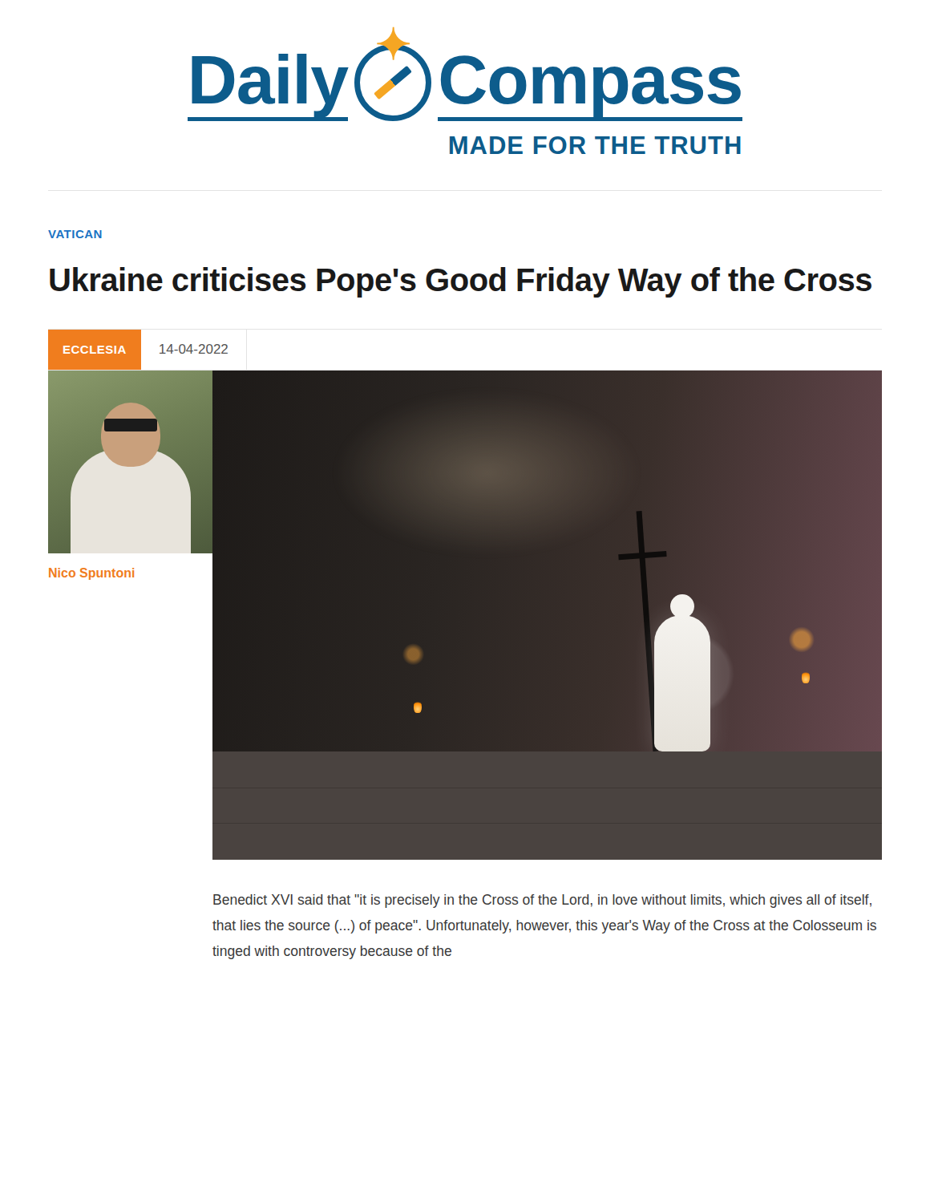Daily ✦ Compass
MADE FOR THE TRUTH
VATICAN
Ukraine criticises Pope's Good Friday Way of the Cross
ECCLESIA
14-04-2022
Nico Spuntoni
Benedict XVI said that "it is precisely in the Cross of the Lord, in love without limits, which gives all of itself, that lies the source (...) of peace". Unfortunately, however, this year's Way of the Cross at the Colosseum is tinged with controversy because of the